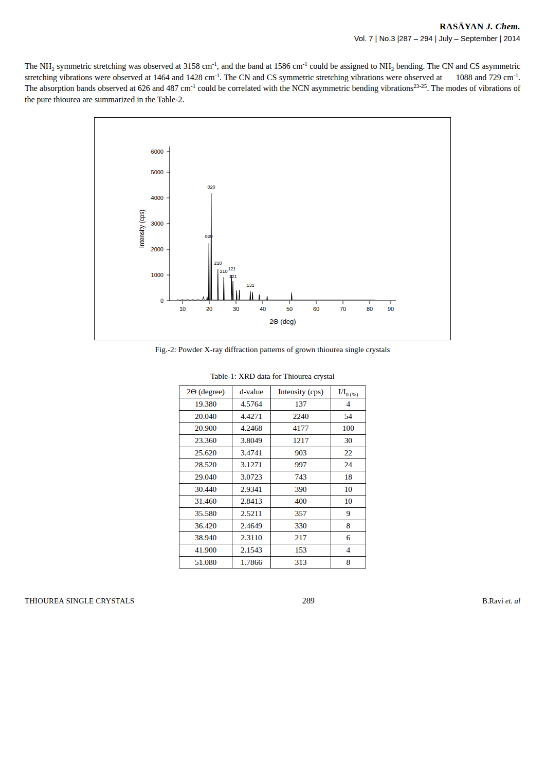RASĀYAN J. Chem.
Vol. 7 | No.3 |287 – 294 | July – September | 2014
The NH2 symmetric stretching was observed at 3158 cm-1, and the band at 1586 cm-1 could be assigned to NH2 bending. The CN and CS asymmetric stretching vibrations were observed at 1464 and 1428 cm-1. The CN and CS symmetric stretching vibrations were observed at 1088 and 729 cm-1. The absorption bands observed at 626 and 487 cm-1 could be correlated with the NCN asymmetric bending vibrations23-25. The modes of vibrations of the pure thiourea are summarized in the Table-2.
0 1000 2000 3000 4000 5000 6000 10 20 30 40 50 60 70 80 90 Intensity (cps) 2Θ (deg) 020 020 210 210 121 121 131
Fig.-2: Powder X-ray diffraction patterns of grown thiourea single crystals
Table-1: XRD data for Thiourea crystal
| 2Θ (degree) | d-value | Intensity (cps) | I/I 0 (%) |
| --- | --- | --- | --- |
| 19.380 | 4.5764 | 137 | 4 |
| 20.040 | 4.4271 | 2240 | 54 |
| 20.900 | 4.2468 | 4177 | 100 |
| 23.360 | 3.8049 | 1217 | 30 |
| 25.620 | 3.4741 | 903 | 22 |
| 28.520 | 3.1271 | 997 | 24 |
| 29.040 | 3.0723 | 743 | 18 |
| 30.440 | 2.9341 | 390 | 10 |
| 31.460 | 2.8413 | 400 | 10 |
| 35.580 | 2.5211 | 357 | 9 |
| 36.420 | 2.4649 | 330 | 8 |
| 38.940 | 2.3110 | 217 | 6 |
| 41.900 | 2.1543 | 153 | 4 |
| 51.080 | 1.7866 | 313 | 8 |
Thiourea single crystals
289
B.Ravi et. al